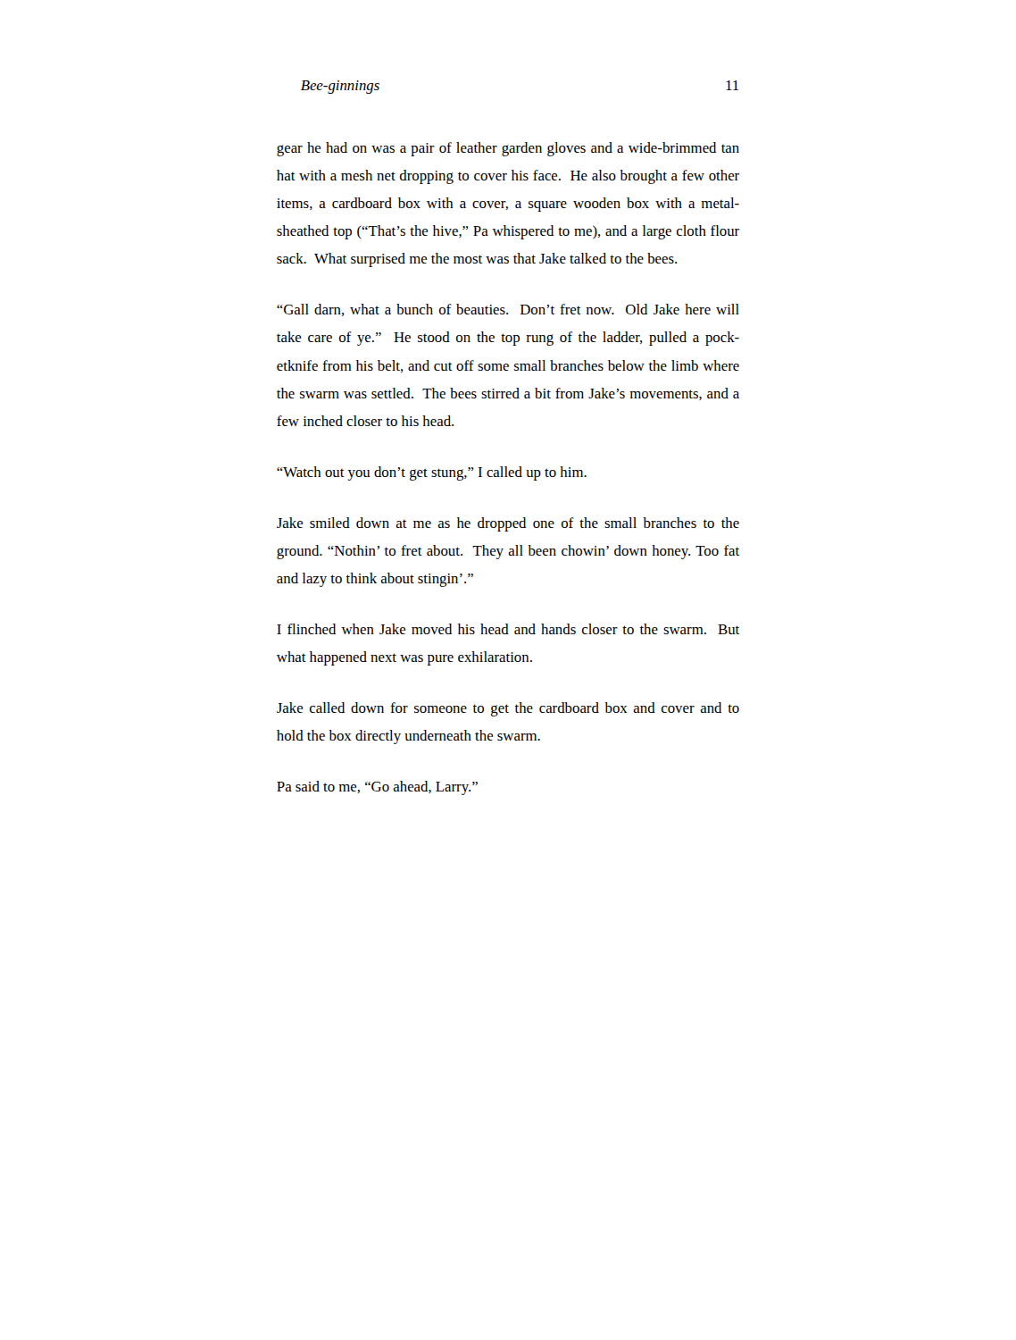Bee-ginnings 11
gear he had on was a pair of leather garden gloves and a wide-brimmed tan hat with a mesh net dropping to cover his face. He also brought a few other items, a cardboard box with a cover, a square wooden box with a metal-sheathed top (“That’s the hive,” Pa whispered to me), and a large cloth flour sack. What surprised me the most was that Jake talked to the bees.
“Gall darn, what a bunch of beauties. Don’t fret now. Old Jake here will take care of ye.” He stood on the top rung of the ladder, pulled a pocketknife from his belt, and cut off some small branches below the limb where the swarm was settled. The bees stirred a bit from Jake’s movements, and a few inched closer to his head.
“Watch out you don’t get stung,” I called up to him.
Jake smiled down at me as he dropped one of the small branches to the ground. “Nothin’ to fret about. They all been chowin’ down honey. Too fat and lazy to think about stingin’.”
I flinched when Jake moved his head and hands closer to the swarm. But what happened next was pure exhilaration.
Jake called down for someone to get the cardboard box and cover and to hold the box directly underneath the swarm.
Pa said to me, “Go ahead, Larry.”